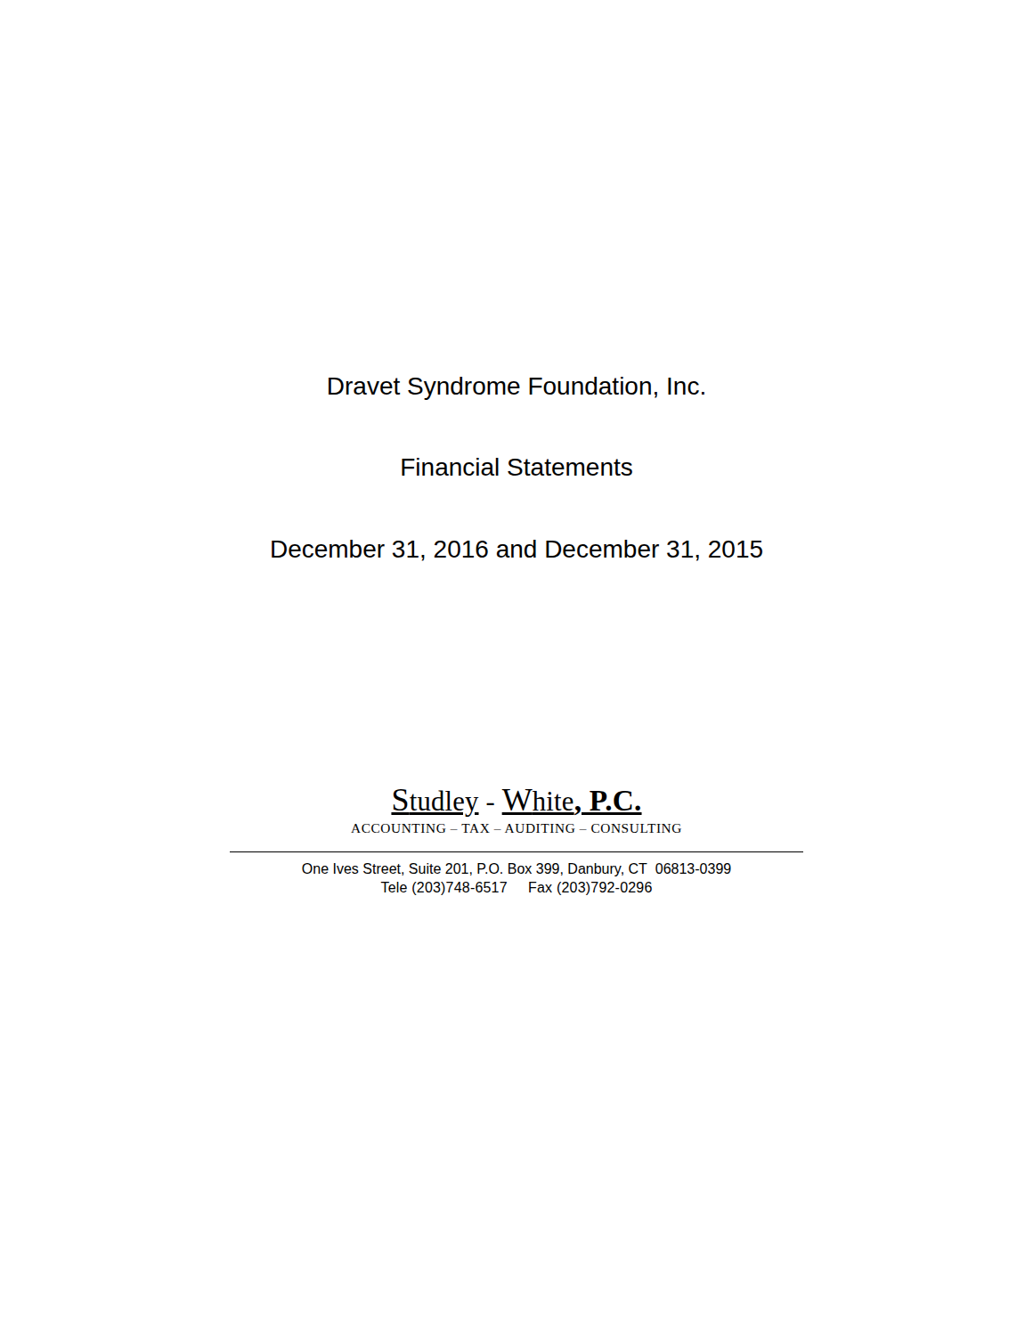Dravet Syndrome Foundation, Inc.
Financial Statements
December 31, 2016 and December 31, 2015
Studley - White, P.C.
ACCOUNTING – TAX – AUDITING – CONSULTING
One Ives Street, Suite 201, P.O. Box 399, Danbury, CT 06813-0399
Tele (203)748-6517 Fax (203)792-0296